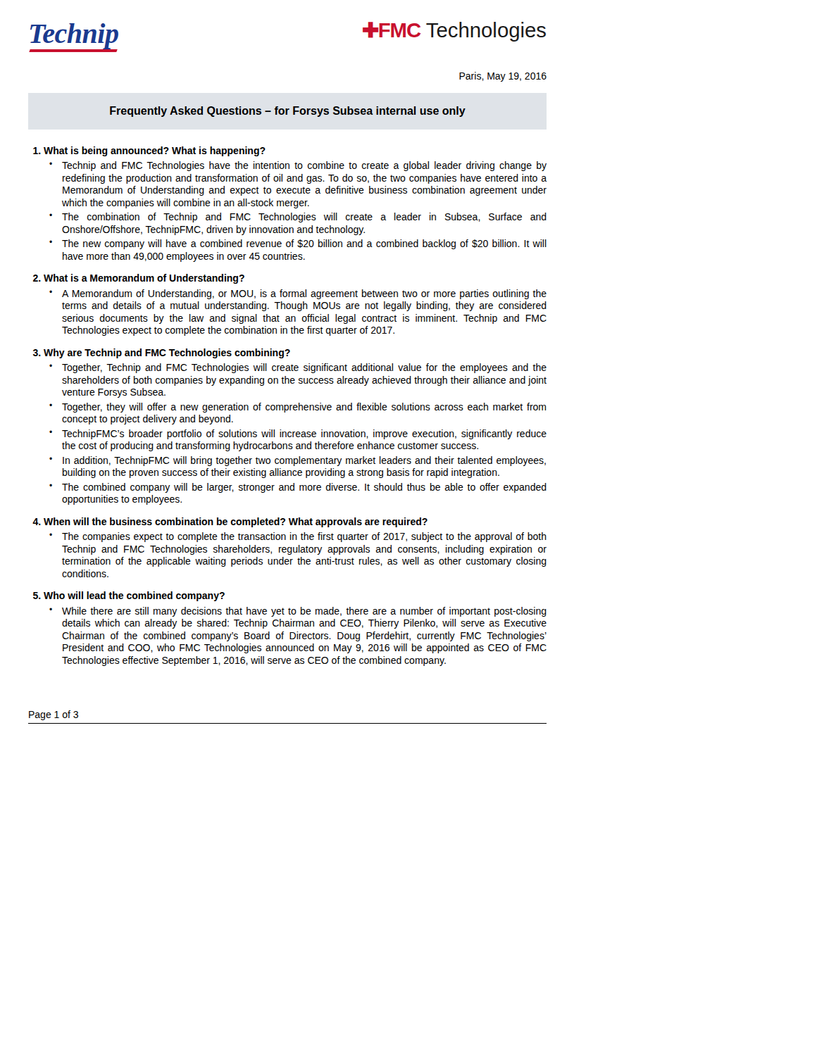Technip
✚FMC Technologies
Paris, May 19, 2016
Frequently Asked Questions – for Forsys Subsea internal use only
What is being announced? What is happening?
Technip and FMC Technologies have the intention to combine to create a global leader driving change by redefining the production and transformation of oil and gas. To do so, the two companies have entered into a Memorandum of Understanding and expect to execute a definitive business combination agreement under which the companies will combine in an all-stock merger.
The combination of Technip and FMC Technologies will create a leader in Subsea, Surface and Onshore/Offshore, TechnipFMC, driven by innovation and technology.
The new company will have a combined revenue of $20 billion and a combined backlog of $20 billion. It will have more than 49,000 employees in over 45 countries.
What is a Memorandum of Understanding?
A Memorandum of Understanding, or MOU, is a formal agreement between two or more parties outlining the terms and details of a mutual understanding. Though MOUs are not legally binding, they are considered serious documents by the law and signal that an official legal contract is imminent. Technip and FMC Technologies expect to complete the combination in the first quarter of 2017.
Why are Technip and FMC Technologies combining?
Together, Technip and FMC Technologies will create significant additional value for the employees and the shareholders of both companies by expanding on the success already achieved through their alliance and joint venture Forsys Subsea.
Together, they will offer a new generation of comprehensive and flexible solutions across each market from concept to project delivery and beyond.
TechnipFMC’s broader portfolio of solutions will increase innovation, improve execution, significantly reduce the cost of producing and transforming hydrocarbons and therefore enhance customer success.
In addition, TechnipFMC will bring together two complementary market leaders and their talented employees, building on the proven success of their existing alliance providing a strong basis for rapid integration.
The combined company will be larger, stronger and more diverse. It should thus be able to offer expanded opportunities to employees.
When will the business combination be completed? What approvals are required?
The companies expect to complete the transaction in the first quarter of 2017, subject to the approval of both Technip and FMC Technologies shareholders, regulatory approvals and consents, including expiration or termination of the applicable waiting periods under the anti-trust rules, as well as other customary closing conditions.
Who will lead the combined company?
While there are still many decisions that have yet to be made, there are a number of important post-closing details which can already be shared: Technip Chairman and CEO, Thierry Pilenko, will serve as Executive Chairman of the combined company’s Board of Directors. Doug Pferdehirt, currently FMC Technologies’ President and COO, who FMC Technologies announced on May 9, 2016 will be appointed as CEO of FMC Technologies effective September 1, 2016, will serve as CEO of the combined company.
Page 1 of 3